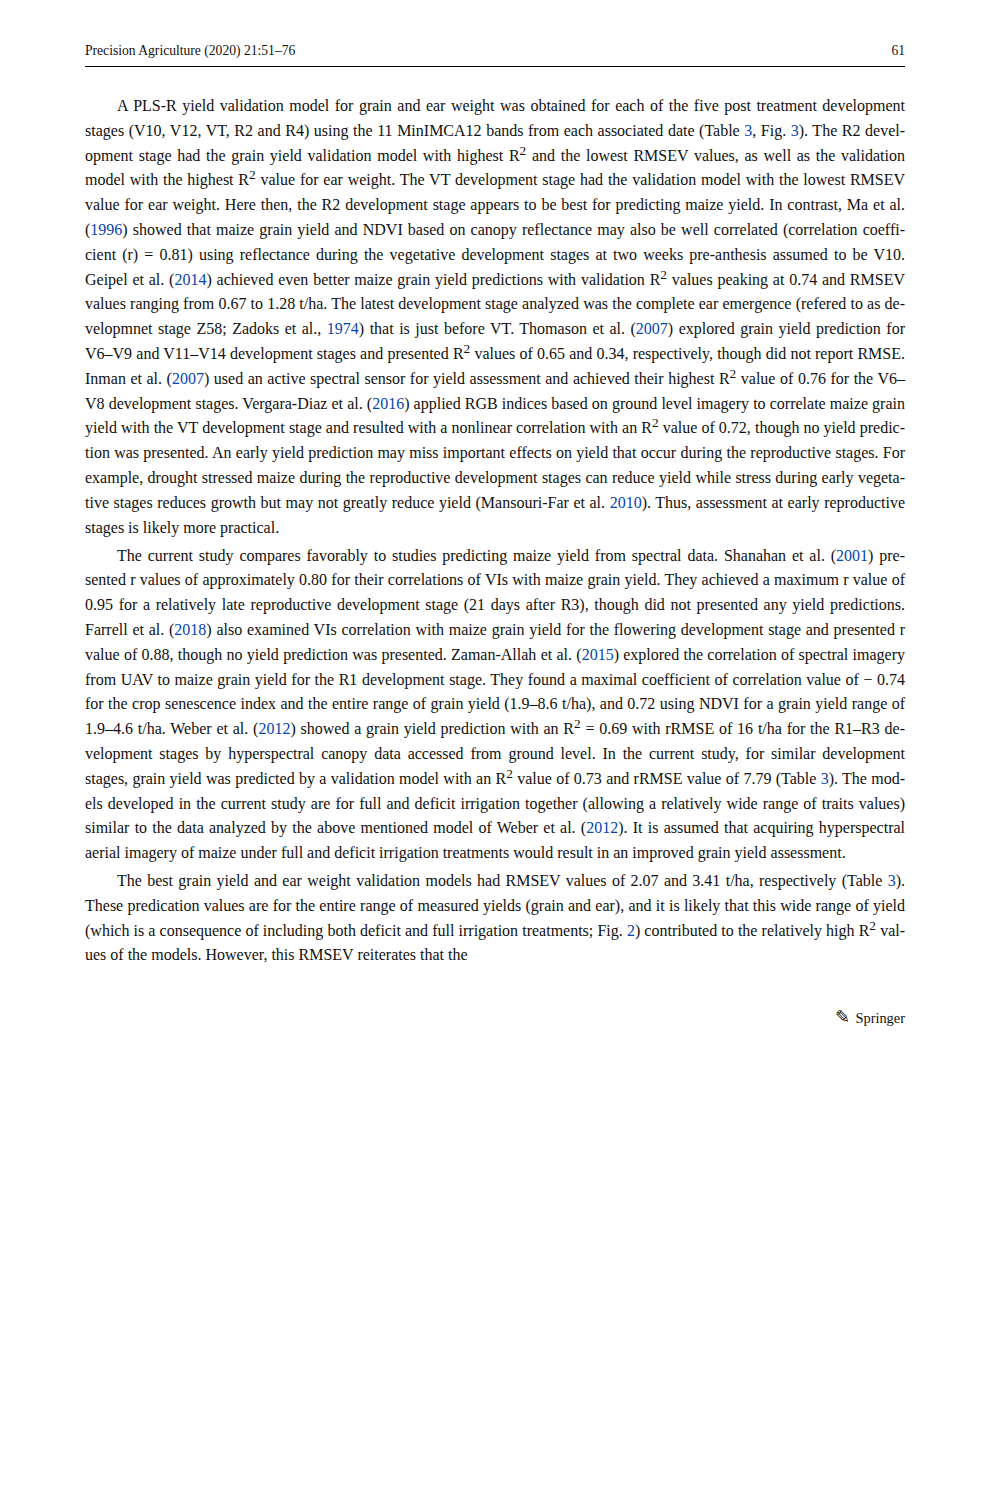Precision Agriculture (2020) 21:51–76 61
A PLS-R yield validation model for grain and ear weight was obtained for each of the five post treatment development stages (V10, V12, VT, R2 and R4) using the 11 MinIMCA12 bands from each associated date (Table 3, Fig. 3). The R2 development stage had the grain yield validation model with highest R2 and the lowest RMSEV values, as well as the validation model with the highest R2 value for ear weight. The VT development stage had the validation model with the lowest RMSEV value for ear weight. Here then, the R2 development stage appears to be best for predicting maize yield. In contrast, Ma et al. (1996) showed that maize grain yield and NDVI based on canopy reflectance may also be well correlated (correlation coefficient (r) = 0.81) using reflectance during the vegetative development stages at two weeks pre-anthesis assumed to be V10. Geipel et al. (2014) achieved even better maize grain yield predictions with validation R2 values peaking at 0.74 and RMSEV values ranging from 0.67 to 1.28 t/ha. The latest development stage analyzed was the complete ear emergence (refered to as developmnet stage Z58; Zadoks et al., 1974) that is just before VT. Thomason et al. (2007) explored grain yield prediction for V6–V9 and V11–V14 development stages and presented R2 values of 0.65 and 0.34, respectively, though did not report RMSE. Inman et al. (2007) used an active spectral sensor for yield assessment and achieved their highest R2 value of 0.76 for the V6–V8 development stages. Vergara-Diaz et al. (2016) applied RGB indices based on ground level imagery to correlate maize grain yield with the VT development stage and resulted with a nonlinear correlation with an R2 value of 0.72, though no yield prediction was presented. An early yield prediction may miss important effects on yield that occur during the reproductive stages. For example, drought stressed maize during the reproductive development stages can reduce yield while stress during early vegetative stages reduces growth but may not greatly reduce yield (Mansouri-Far et al. 2010). Thus, assessment at early reproductive stages is likely more practical.
The current study compares favorably to studies predicting maize yield from spectral data. Shanahan et al. (2001) presented r values of approximately 0.80 for their correlations of VIs with maize grain yield. They achieved a maximum r value of 0.95 for a relatively late reproductive development stage (21 days after R3), though did not presented any yield predictions. Farrell et al. (2018) also examined VIs correlation with maize grain yield for the flowering development stage and presented r value of 0.88, though no yield prediction was presented. Zaman-Allah et al. (2015) explored the correlation of spectral imagery from UAV to maize grain yield for the R1 development stage. They found a maximal coefficient of correlation value of − 0.74 for the crop senescence index and the entire range of grain yield (1.9–8.6 t/ha), and 0.72 using NDVI for a grain yield range of 1.9–4.6 t/ha. Weber et al. (2012) showed a grain yield prediction with an R2 = 0.69 with rRMSE of 16 t/ha for the R1–R3 development stages by hyperspectral canopy data accessed from ground level. In the current study, for similar development stages, grain yield was predicted by a validation model with an R2 value of 0.73 and rRMSE value of 7.79 (Table 3). The models developed in the current study are for full and deficit irrigation together (allowing a relatively wide range of traits values) similar to the data analyzed by the above mentioned model of Weber et al. (2012). It is assumed that acquiring hyperspectral aerial imagery of maize under full and deficit irrigation treatments would result in an improved grain yield assessment.
The best grain yield and ear weight validation models had RMSEV values of 2.07 and 3.41 t/ha, respectively (Table 3). These predication values are for the entire range of measured yields (grain and ear), and it is likely that this wide range of yield (which is a consequence of including both deficit and full irrigation treatments; Fig. 2) contributed to the relatively high R2 values of the models. However, this RMSEV reiterates that the
✎ Springer